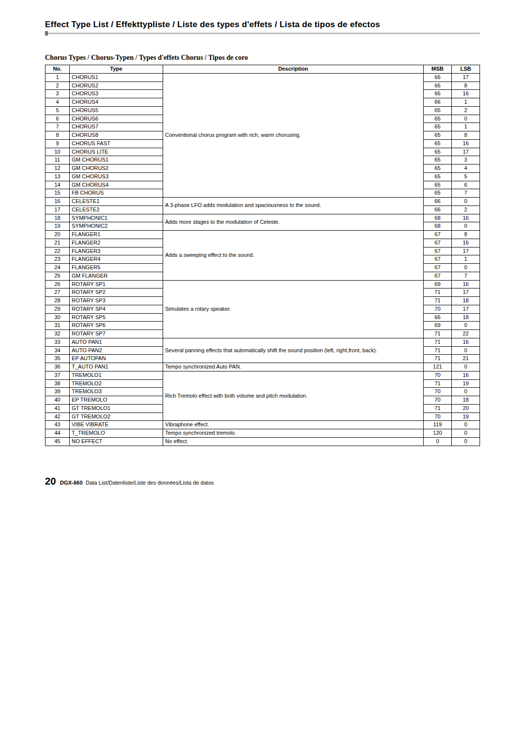Effect Type List / Effekttypliste / Liste des types d'effets / Lista de tipos de efectos
Chorus Types / Chorus-Typen / Types d'effets Chorus / Tipos de coro
| No. | Type | Description | MSB | LSB |
| --- | --- | --- | --- | --- |
| 1 | CHORUS1 | Conventional chorus program with rich, warm chorusing. | 66 | 17 |
| 2 | CHORUS2 | 66 | 8 |
| 3 | CHORUS3 | 66 | 16 |
| 4 | CHORUS4 | 66 | 1 |
| 5 | CHORUS5 | 65 | 2 |
| 6 | CHORUS6 | 65 | 0 |
| 7 | CHORUS7 | 65 | 1 |
| 8 | CHORUS8 | 65 | 8 |
| 9 | CHORUS FAST | 65 | 16 |
| 10 | CHORUS LITE | 65 | 17 |
| 11 | GM CHORUS1 | 65 | 3 |
| 12 | GM CHORUS2 | 65 | 4 |
| 13 | GM CHORUS3 | 65 | 5 |
| 14 | GM CHORUS4 | 65 | 6 |
| 15 | FB CHORUS | 65 | 7 |
| 16 | CELESTE1 | A 3-phase LFO adds modulation and spaciousness to the sound. | 66 | 0 |
| 17 | CELESTE2 | 66 | 2 |
| 18 | SYMPHONIC1 | Adds more stages to the modulation of Celeste. | 68 | 16 |
| 19 | SYMPHONIC2 | 68 | 0 |
| 20 | FLANGER1 | Adds a sweeping effect to the sound. | 67 | 8 |
| 21 | FLANGER2 | 67 | 16 |
| 22 | FLANGER3 | 67 | 17 |
| 23 | FLANGER4 | 67 | 1 |
| 24 | FLANGER5 | 67 | 0 |
| 25 | GM FLANGER | 67 | 7 |
| 26 | ROTARY SP1 | Simulates a rotary speaker. | 69 | 16 |
| 27 | ROTARY SP2 | 71 | 17 |
| 28 | ROTARY SP3 | 71 | 18 |
| 29 | ROTARY SP4 | 70 | 17 |
| 30 | ROTARY SP5 | 66 | 18 |
| 31 | ROTARY SP6 | 69 | 0 |
| 32 | ROTARY SP7 | 71 | 22 |
| 33 | AUTO PAN1 | Several panning effects that automatically shift the sound position (left, right,front, back). | 71 | 16 |
| 34 | AUTO PAN2 | 71 | 0 |
| 35 | EP AUTOPAN | 71 | 21 |
| 36 | T_AUTO PAN1 | Tempo synchronized Auto PAN. | 121 | 0 |
| 37 | TREMOLO1 | Rich Tremolo effect with both volume and pitch modulation. | 70 | 16 |
| 38 | TREMOLO2 | 71 | 19 |
| 39 | TREMOLO3 | 70 | 0 |
| 40 | EP TREMOLO | 70 | 18 |
| 41 | GT TREMOLO1 | 71 | 20 |
| 42 | GT TREMOLO2 | 70 | 19 |
| 43 | VIBE VIBRATE | Vibraphone effect. | 119 | 0 |
| 44 | T_TREMOLO | Tempo synchronized tremolo. | 120 | 0 |
| 45 | NO EFFECT | No effect. | 0 | 0 |
20 DGX-660 Data List/Datenliste/Liste des données/Lista de datos